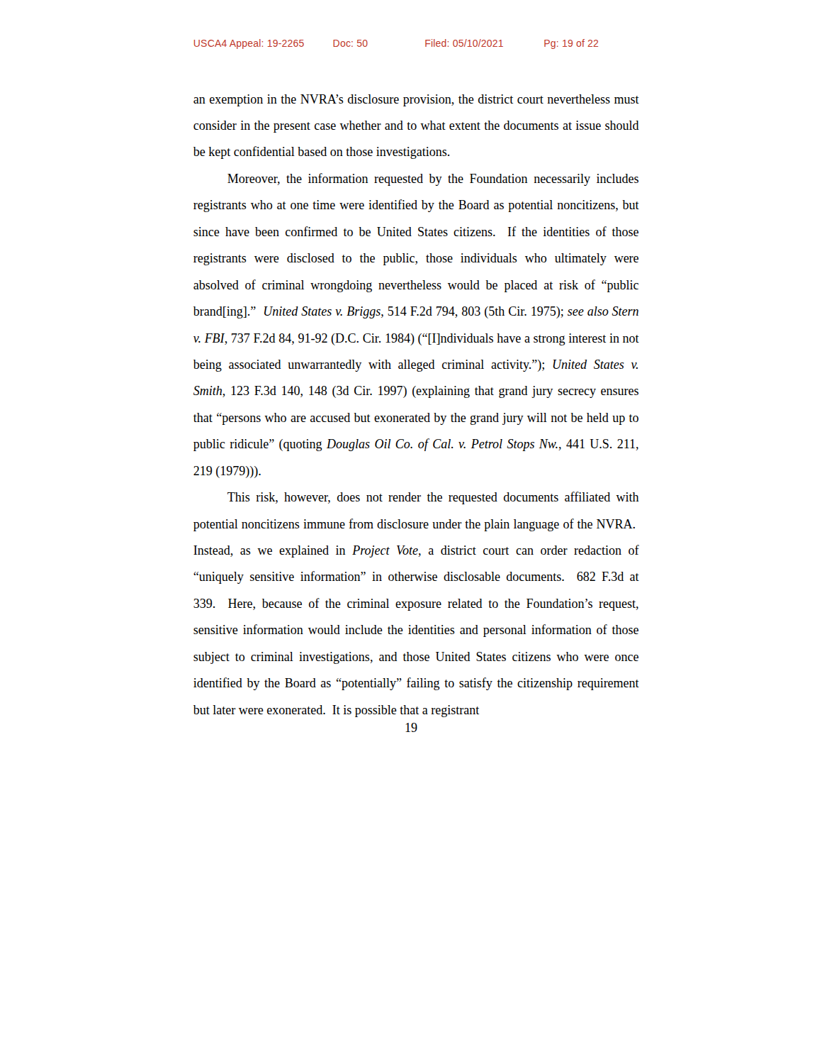USCA4 Appeal: 19-2265 Doc: 50 Filed: 05/10/2021 Pg: 19 of 22
an exemption in the NVRA’s disclosure provision, the district court nevertheless must consider in the present case whether and to what extent the documents at issue should be kept confidential based on those investigations.
Moreover, the information requested by the Foundation necessarily includes registrants who at one time were identified by the Board as potential noncitizens, but since have been confirmed to be United States citizens. If the identities of those registrants were disclosed to the public, those individuals who ultimately were absolved of criminal wrongdoing nevertheless would be placed at risk of “public brand[ing].” United States v. Briggs, 514 F.2d 794, 803 (5th Cir. 1975); see also Stern v. FBI, 737 F.2d 84, 91-92 (D.C. Cir. 1984) (“[I]ndividuals have a strong interest in not being associated unwarrantedly with alleged criminal activity.”); United States v. Smith, 123 F.3d 140, 148 (3d Cir. 1997) (explaining that grand jury secrecy ensures that “persons who are accused but exonerated by the grand jury will not be held up to public ridicule” (quoting Douglas Oil Co. of Cal. v. Petrol Stops Nw., 441 U.S. 211, 219 (1979))).
This risk, however, does not render the requested documents affiliated with potential noncitizens immune from disclosure under the plain language of the NVRA. Instead, as we explained in Project Vote, a district court can order redaction of “uniquely sensitive information” in otherwise disclosable documents. 682 F.3d at 339. Here, because of the criminal exposure related to the Foundation’s request, sensitive information would include the identities and personal information of those subject to criminal investigations, and those United States citizens who were once identified by the Board as “potentially” failing to satisfy the citizenship requirement but later were exonerated. It is possible that a registrant
19